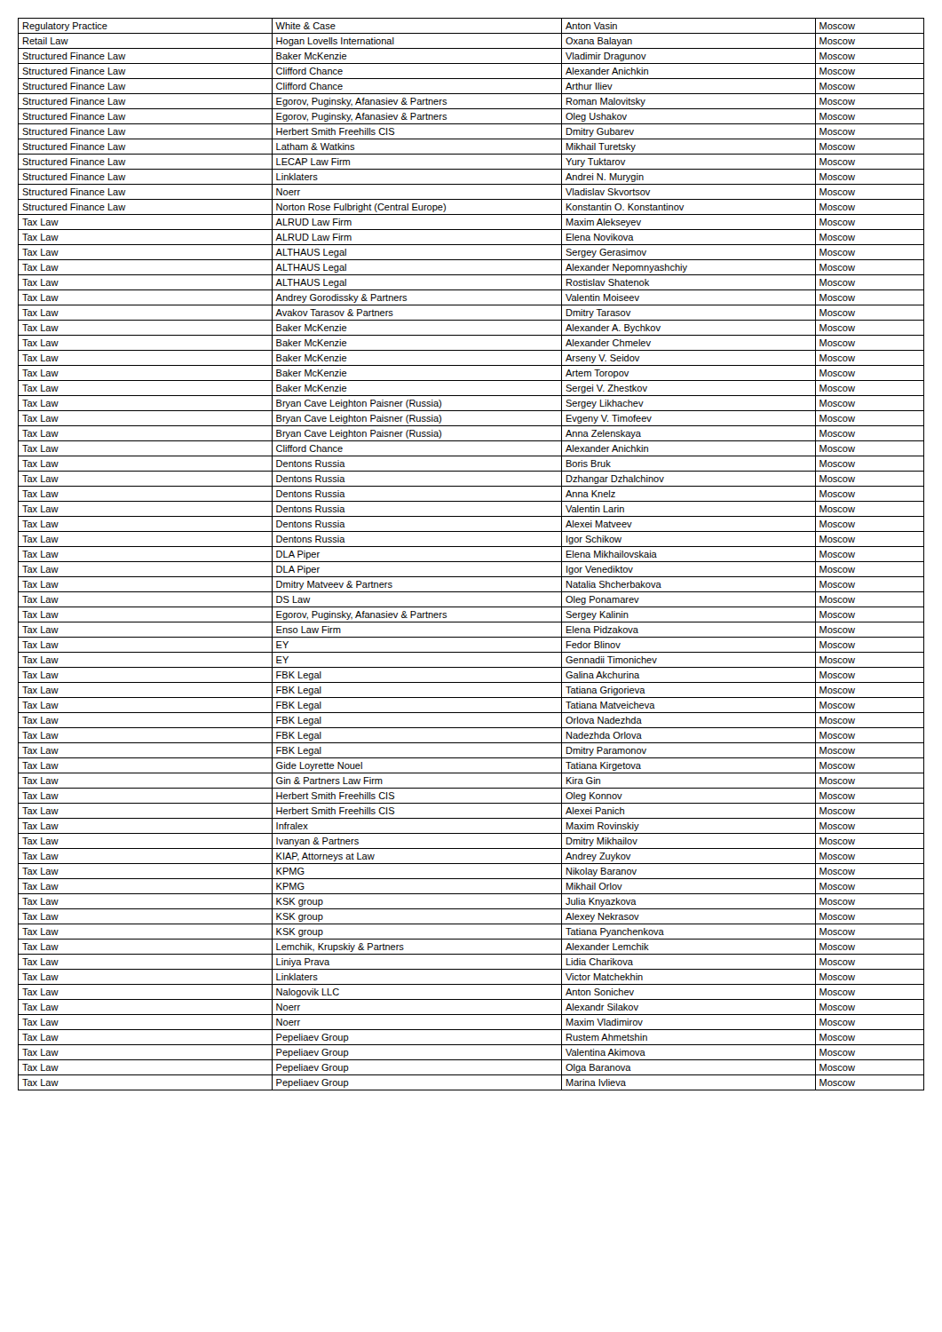| Regulatory Practice | White & Case | Anton Vasin | Moscow |
| Retail Law | Hogan Lovells International | Oxana Balayan | Moscow |
| Structured Finance Law | Baker McKenzie | Vladimir Dragunov | Moscow |
| Structured Finance Law | Clifford Chance | Alexander Anichkin | Moscow |
| Structured Finance Law | Clifford Chance | Arthur Iliev | Moscow |
| Structured Finance Law | Egorov, Puginsky, Afanasiev & Partners | Roman Malovitsky | Moscow |
| Structured Finance Law | Egorov, Puginsky, Afanasiev & Partners | Oleg Ushakov | Moscow |
| Structured Finance Law | Herbert Smith Freehills CIS | Dmitry Gubarev | Moscow |
| Structured Finance Law | Latham & Watkins | Mikhail Turetsky | Moscow |
| Structured Finance Law | LECAP Law Firm | Yury Tuktarov | Moscow |
| Structured Finance Law | Linklaters | Andrei N. Murygin | Moscow |
| Structured Finance Law | Noerr | Vladislav Skvortsov | Moscow |
| Structured Finance Law | Norton Rose Fulbright (Central Europe) | Konstantin O. Konstantinov | Moscow |
| Tax Law | ALRUD Law Firm | Maxim Alekseyev | Moscow |
| Tax Law | ALRUD Law Firm | Elena Novikova | Moscow |
| Tax Law | ALTHAUS Legal | Sergey Gerasimov | Moscow |
| Tax Law | ALTHAUS Legal | Alexander Nepomnyashchiy | Moscow |
| Tax Law | ALTHAUS Legal | Rostislav Shatenok | Moscow |
| Tax Law | Andrey Gorodissky & Partners | Valentin Moiseev | Moscow |
| Tax Law | Avakov Tarasov & Partners | Dmitry Tarasov | Moscow |
| Tax Law | Baker McKenzie | Alexander A. Bychkov | Moscow |
| Tax Law | Baker McKenzie | Alexander Chmelev | Moscow |
| Tax Law | Baker McKenzie | Arseny V. Seidov | Moscow |
| Tax Law | Baker McKenzie | Artem Toropov | Moscow |
| Tax Law | Baker McKenzie | Sergei V. Zhestkov | Moscow |
| Tax Law | Bryan Cave Leighton Paisner (Russia) | Sergey Likhachev | Moscow |
| Tax Law | Bryan Cave Leighton Paisner (Russia) | Evgeny V. Timofeev | Moscow |
| Tax Law | Bryan Cave Leighton Paisner (Russia) | Anna Zelenskaya | Moscow |
| Tax Law | Clifford Chance | Alexander Anichkin | Moscow |
| Tax Law | Dentons Russia | Boris Bruk | Moscow |
| Tax Law | Dentons Russia | Dzhangar Dzhalchinov | Moscow |
| Tax Law | Dentons Russia | Anna Knelz | Moscow |
| Tax Law | Dentons Russia | Valentin Larin | Moscow |
| Tax Law | Dentons Russia | Alexei Matveev | Moscow |
| Tax Law | Dentons Russia | Igor Schikow | Moscow |
| Tax Law | DLA Piper | Elena Mikhailovskaia | Moscow |
| Tax Law | DLA Piper | Igor Venediktov | Moscow |
| Tax Law | Dmitry Matveev & Partners | Natalia Shcherbakova | Moscow |
| Tax Law | DS Law | Oleg Ponamarev | Moscow |
| Tax Law | Egorov, Puginsky, Afanasiev & Partners | Sergey Kalinin | Moscow |
| Tax Law | Enso Law Firm | Elena Pidzakova | Moscow |
| Tax Law | EY | Fedor Blinov | Moscow |
| Tax Law | EY | Gennadii Timonichev | Moscow |
| Tax Law | FBK Legal | Galina Akchurina | Moscow |
| Tax Law | FBK Legal | Tatiana Grigorieva | Moscow |
| Tax Law | FBK Legal | Tatiana Matveicheva | Moscow |
| Tax Law | FBK Legal | Orlova Nadezhda | Moscow |
| Tax Law | FBK Legal | Nadezhda Orlova | Moscow |
| Tax Law | FBK Legal | Dmitry Paramonov | Moscow |
| Tax Law | Gide Loyrette Nouel | Tatiana Kirgetova | Moscow |
| Tax Law | Gin & Partners Law Firm | Kira Gin | Moscow |
| Tax Law | Herbert Smith Freehills CIS | Oleg Konnov | Moscow |
| Tax Law | Herbert Smith Freehills CIS | Alexei Panich | Moscow |
| Tax Law | Infralex | Maxim Rovinskiy | Moscow |
| Tax Law | Ivanyan & Partners | Dmitry Mikhailov | Moscow |
| Tax Law | KIAP, Attorneys at Law | Andrey Zuykov | Moscow |
| Tax Law | KPMG | Nikolay Baranov | Moscow |
| Tax Law | KPMG | Mikhail Orlov | Moscow |
| Tax Law | KSK group | Julia Knyazkova | Moscow |
| Tax Law | KSK group | Alexey Nekrasov | Moscow |
| Tax Law | KSK group | Tatiana Pyanchenkova | Moscow |
| Tax Law | Lemchik, Krupskiy & Partners | Alexander Lemchik | Moscow |
| Tax Law | Liniya Prava | Lidia Charikova | Moscow |
| Tax Law | Linklaters | Victor Matchekhin | Moscow |
| Tax Law | Nalogovik LLC | Anton Sonichev | Moscow |
| Tax Law | Noerr | Alexandr Silakov | Moscow |
| Tax Law | Noerr | Maxim Vladimirov | Moscow |
| Tax Law | Pepeliaev Group | Rustem Ahmetshin | Moscow |
| Tax Law | Pepeliaev Group | Valentina Akimova | Moscow |
| Tax Law | Pepeliaev Group | Olga Baranova | Moscow |
| Tax Law | Pepeliaev Group | Marina Ivlieva | Moscow |